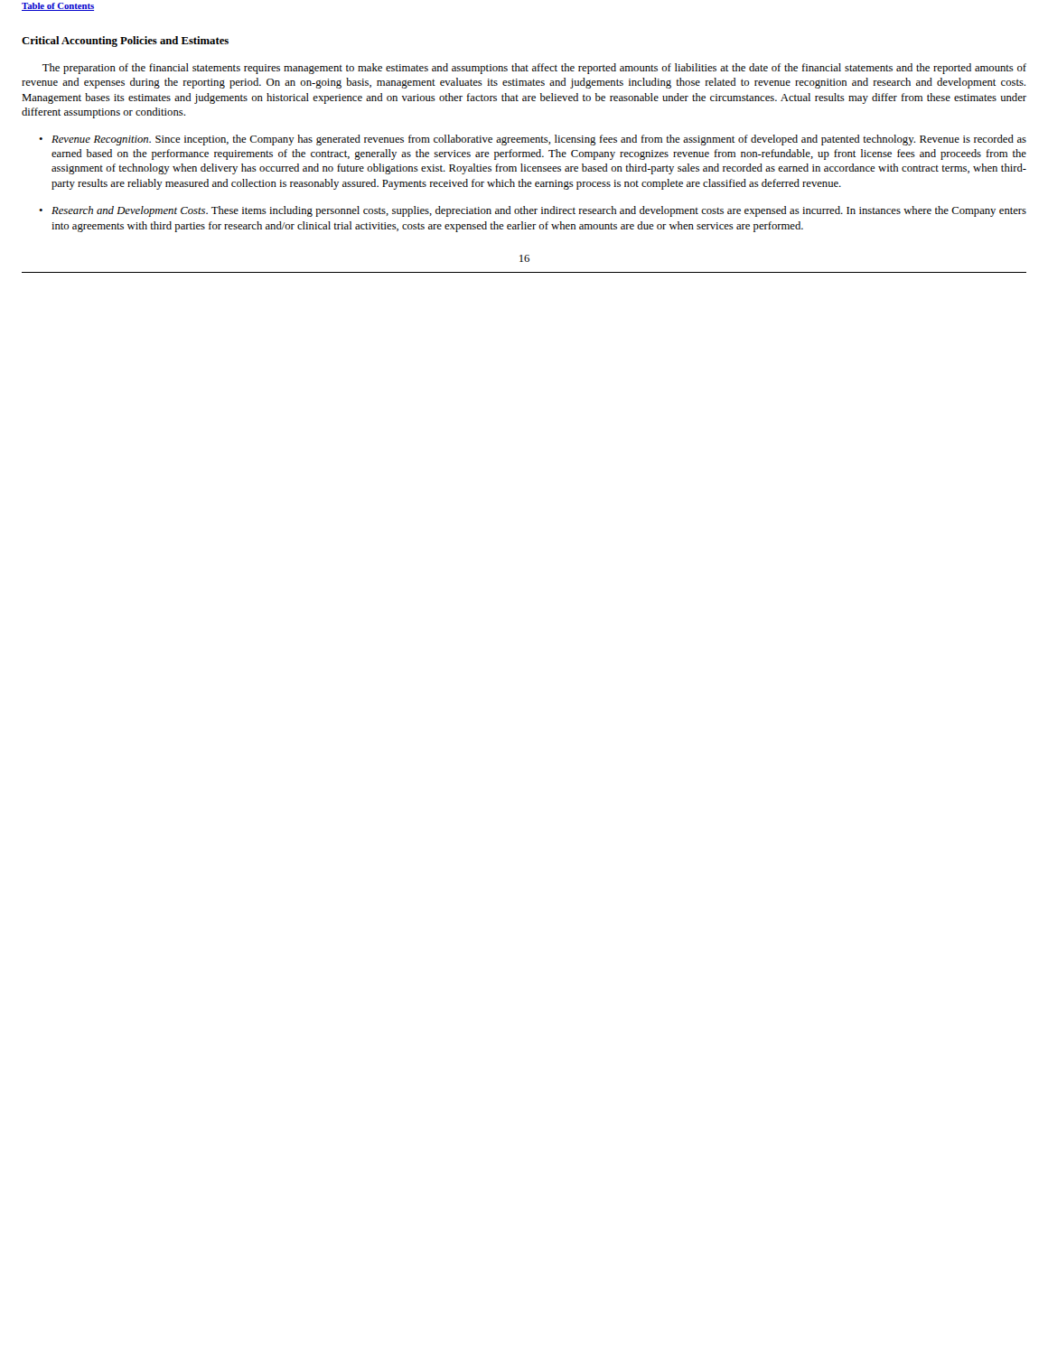Table of Contents
Critical Accounting Policies and Estimates
The preparation of the financial statements requires management to make estimates and assumptions that affect the reported amounts of liabilities at the date of the financial statements and the reported amounts of revenue and expenses during the reporting period. On an on-going basis, management evaluates its estimates and judgements including those related to revenue recognition and research and development costs. Management bases its estimates and judgements on historical experience and on various other factors that are believed to be reasonable under the circumstances. Actual results may differ from these estimates under different assumptions or conditions.
Revenue Recognition. Since inception, the Company has generated revenues from collaborative agreements, licensing fees and from the assignment of developed and patented technology. Revenue is recorded as earned based on the performance requirements of the contract, generally as the services are performed. The Company recognizes revenue from non-refundable, up front license fees and proceeds from the assignment of technology when delivery has occurred and no future obligations exist. Royalties from licensees are based on third-party sales and recorded as earned in accordance with contract terms, when third-party results are reliably measured and collection is reasonably assured. Payments received for which the earnings process is not complete are classified as deferred revenue.
Research and Development Costs. These items including personnel costs, supplies, depreciation and other indirect research and development costs are expensed as incurred. In instances where the Company enters into agreements with third parties for research and/or clinical trial activities, costs are expensed the earlier of when amounts are due or when services are performed.
16